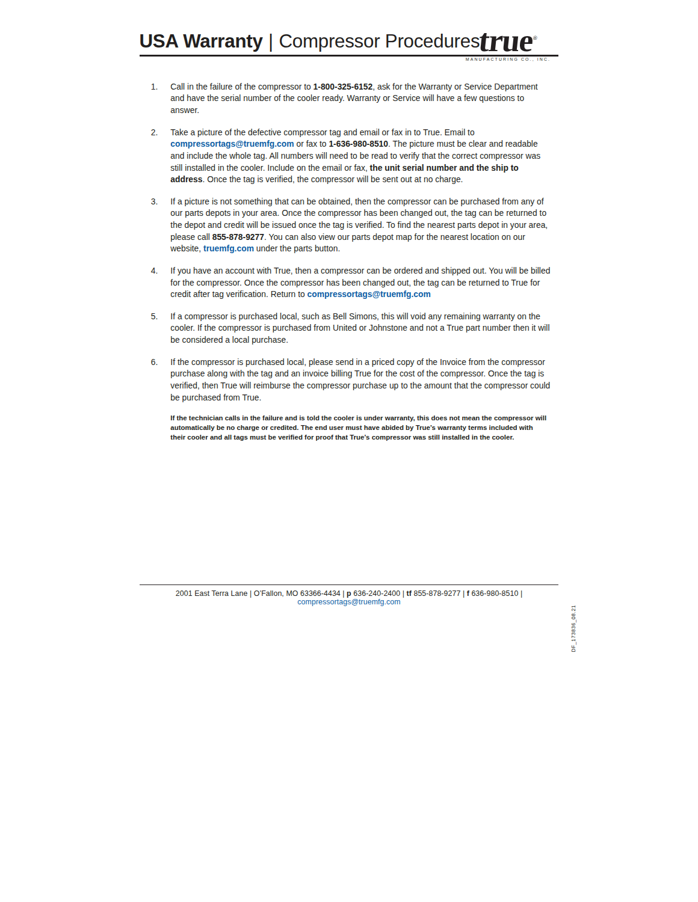true®
MANUFACTURING CO., INC.
USA Warranty | Compressor Procedures
Call in the failure of the compressor to 1-800-325-6152, ask for the Warranty or Service Department and have the serial number of the cooler ready. Warranty or Service will have a few questions to answer.
Take a picture of the defective compressor tag and email or fax in to True. Email to compressortags@truemfg.com or fax to 1-636-980-8510. The picture must be clear and readable and include the whole tag. All numbers will need to be read to verify that the correct compressor was still installed in the cooler. Include on the email or fax, the unit serial number and the ship to address. Once the tag is verified, the compressor will be sent out at no charge.
If a picture is not something that can be obtained, then the compressor can be purchased from any of our parts depots in your area. Once the compressor has been changed out, the tag can be returned to the depot and credit will be issued once the tag is verified. To find the nearest parts depot in your area, please call 855-878-9277. You can also view our parts depot map for the nearest location on our website, truemfg.com under the parts button.
If you have an account with True, then a compressor can be ordered and shipped out. You will be billed for the compressor. Once the compressor has been changed out, the tag can be returned to True for credit after tag verification. Return to compressortags@truemfg.com
If a compressor is purchased local, such as Bell Simons, this will void any remaining warranty on the cooler. If the compressor is purchased from United or Johnstone and not a True part number then it will be considered a local purchase.
If the compressor is purchased local, please send in a priced copy of the Invoice from the compressor purchase along with the tag and an invoice billing True for the cost of the compressor. Once the tag is verified, then True will reimburse the compressor purchase up to the amount that the compressor could be purchased from True.
If the technician calls in the failure and is told the cooler is under warranty, this does not mean the compressor will automatically be no charge or credited. The end user must have abided by True’s warranty terms included with their cooler and all tags must be verified for proof that True’s compressor was still installed in the cooler.
DF_173836_08.21 2001 East Terra Lane | O’Fallon, MO 63366-4434 | p 636-240-2400 | tf 855-878-9277 | f 636-980-8510 | compressortags@truemfg.com